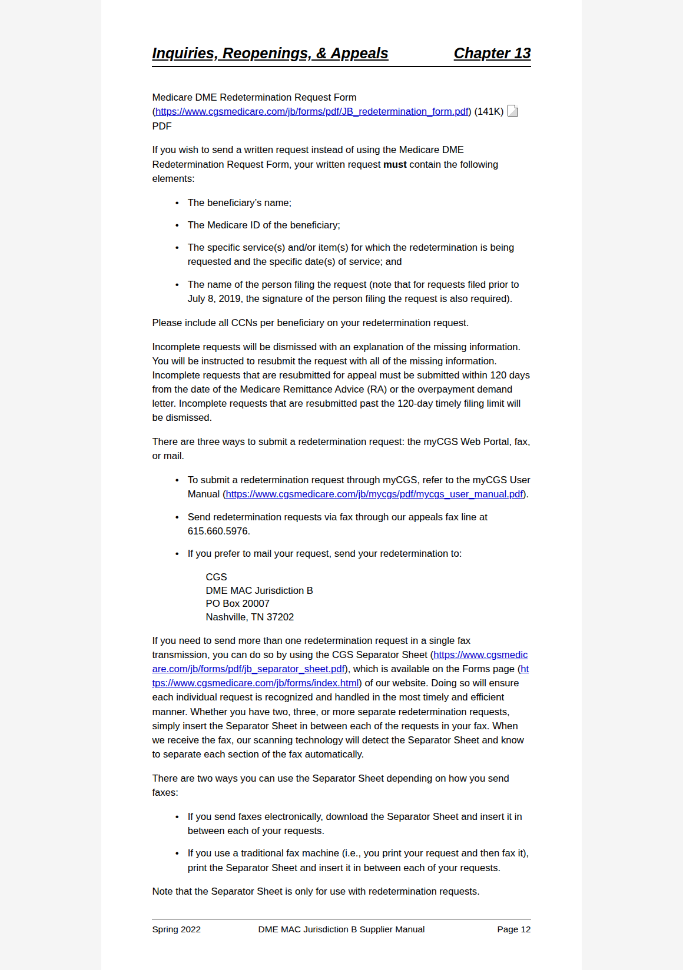Inquiries, Reopenings, & Appeals Chapter 13
Medicare DME Redetermination Request Form
(https://www.cgsmedicare.com/jb/forms/pdf/JB_redetermination_form.pdf) (141K) PDF
If you wish to send a written request instead of using the Medicare DME Redetermination Request Form, your written request must contain the following elements:
The beneficiary’s name;
The Medicare ID of the beneficiary;
The specific service(s) and/or item(s) for which the redetermination is being requested and the specific date(s) of service; and
The name of the person filing the request (note that for requests filed prior to July 8, 2019, the signature of the person filing the request is also required).
Please include all CCNs per beneficiary on your redetermination request.
Incomplete requests will be dismissed with an explanation of the missing information. You will be instructed to resubmit the request with all of the missing information. Incomplete requests that are resubmitted for appeal must be submitted within 120 days from the date of the Medicare Remittance Advice (RA) or the overpayment demand letter. Incomplete requests that are resubmitted past the 120-day timely filing limit will be dismissed.
There are three ways to submit a redetermination request: the myCGS Web Portal, fax, or mail.
To submit a redetermination request through myCGS, refer to the myCGS User Manual (https://www.cgsmedicare.com/jb/mycgs/pdf/mycgs_user_manual.pdf).
Send redetermination requests via fax through our appeals fax line at 615.660.5976.
If you prefer to mail your request, send your redetermination to:
CGS
DME MAC Jurisdiction B
PO Box 20007
Nashville, TN 37202
If you need to send more than one redetermination request in a single fax transmission, you can do so by using the CGS Separator Sheet (https://www.cgsmedicare.com/jb/forms/pdf/jb_separator_sheet.pdf), which is available on the Forms page (https://www.cgsmedicare.com/jb/forms/index.html) of our website. Doing so will ensure each individual request is recognized and handled in the most timely and efficient manner. Whether you have two, three, or more separate redetermination requests, simply insert the Separator Sheet in between each of the requests in your fax. When we receive the fax, our scanning technology will detect the Separator Sheet and know to separate each section of the fax automatically.
There are two ways you can use the Separator Sheet depending on how you send faxes:
If you send faxes electronically, download the Separator Sheet and insert it in between each of your requests.
If you use a traditional fax machine (i.e., you print your request and then fax it), print the Separator Sheet and insert it in between each of your requests.
Note that the Separator Sheet is only for use with redetermination requests.
Spring 2022 DME MAC Jurisdiction B Supplier Manual Page 12